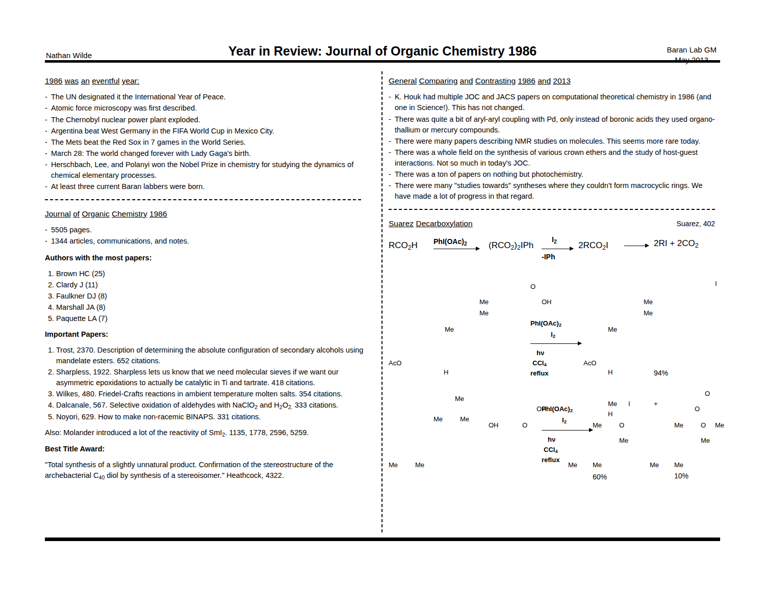Nathan Wilde
Year in Review: Journal of Organic Chemistry 1986
Baran Lab GM
May 2013
1986 was an eventful year:
The UN designated it the International Year of Peace.
Atomic force microscopy was first described.
The Chernobyl nuclear power plant exploded.
Argentina beat West Germany in the FIFA World Cup in Mexico City.
The Mets beat the Red Sox in 7 games in the World Series.
March 28: The world changed forever with Lady Gaga's birth.
Herschbach, Lee, and Polanyi won the Nobel Prize in chemistry for studying the dynamics of chemical elementary processes.
At least three current Baran labbers were born.
Journal of Organic Chemistry 1986
5505 pages.
1344 articles, communications, and notes.
Authors with the most papers:
Brown HC (25)
Clardy J (11)
Faulkner DJ (8)
Marshall JA (8)
Paquette LA (7)
Important Papers:
Trost, 2370. Description of determining the absolute configuration of secondary alcohols using mandelate esters. 652 citations.
Sharpless, 1922. Sharpless lets us know that we need molecular sieves if we want our asymmetric epoxidations to actually be catalytic in Ti and tartrate. 418 citations.
Wilkes, 480. Friedel-Crafts reactions in ambient temperature molten salts. 354 citations.
Dalcanale, 567. Selective oxidation of aldehydes with NaClO2 and H2O2. 333 citations.
Noyori, 629. How to make non-racemic BINAPS. 331 citations.
Also: Molander introduced a lot of the reactivity of SmI2. 1135, 1778, 2596, 5259.
Best Title Award:
"Total synthesis of a slightly unnatural product. Confirmation of the stereostructure of the archebacterial C40 diol by synthesis of a stereoisomer." Heathcock, 4322.
General Comparing and Contrasting 1986 and 2013
K. Houk had multiple JOC and JACS papers on computational theoretical chemistry in 1986 (and one in Science!). This has not changed.
There was quite a bit of aryl-aryl coupling with Pd, only instead of boronic acids they used organo-thallium or mercury compounds.
There were many papers describing NMR studies on molecules. This seems more rare today.
There was a whole field on the synthesis of various crown ethers and the study of host-guest interactions. Not so much in today's JOC.
There was a ton of papers on nothing but photochemistry.
There were many "studies towards" syntheses where they couldn't form macrocyclic rings. We have made a lot of progress in that regard.
Suarez Decarboxylation
Suarez, 402
RCO2H PhI(OAc)2
(RCO2)2IPh I2
-IPh 2RCO2I
2RI + 2CO2
O OH Me Me Me AcO H PhI(OAc)2 I2
hν CCl4 reflux I Me Me Me AcO H 94% Me OH Me Me OH O Me Me PhI(OAc)2 I2
hν CCl4 reflux Me I H Me O Me Me Me 60% + O O Me O Me Me Me Me 10%